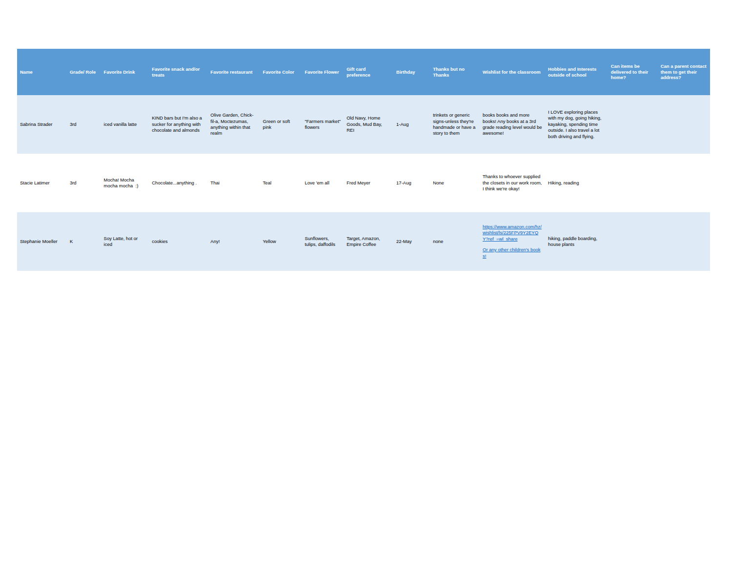| Name | Grade/ Role | Favorite Drink | Favorite snack and/or treats | Favorite restaurant | Favorite Color | Favorite Flower | Gift card preference | Birthday | Thanks but no Thanks | Wishlist for the classroom | Hobbies and Interests outside of school | Can items be delivered to their home? | Can a parent contact them to get their address? |
| --- | --- | --- | --- | --- | --- | --- | --- | --- | --- | --- | --- | --- | --- |
| Sabrina Strader | 3rd | iced vanilla latte | KIND bars but I'm also a sucker for anything with chocolate and almonds | Olive Garden, Chick-fil-a, Moctezumas, anything within that realm | Green or soft pink | "Farmers market" flowers | Old Navy, Home Goods, Mud Bay, REI | 1-Aug | trinkets or generic signs-unless they're handmade or have a story to them | books books and more books! Any books at a 3rd grade reading level would be awesome! | I LOVE exploring places with my dog, going hiking, kayaking, spending time outside. I also travel a lot both driving and flying. | | |
| Stacie Latimer | 3rd | Mocha! Mocha mocha mocha :) | Chocolate...anything . | Thai | Teal | Love 'em all | Fred Meyer | 17-Aug | None | Thanks to whoever supplied the closets in our work room, I think we're okay! | Hiking, reading | | |
| Stephanie Moeller | K | Soy Latte, hot or iced | cookies | Any! | Yellow | Sunflowers, tulips, daffodils | Target, Amazon, Empire Coffee | 22-May | none | https://www.amazon.com/hz/wishlist/ls/225FPV9Y2EYQY?ref_=wl_share Or any other children's books! | hiking, paddle boarding, house plants | | |